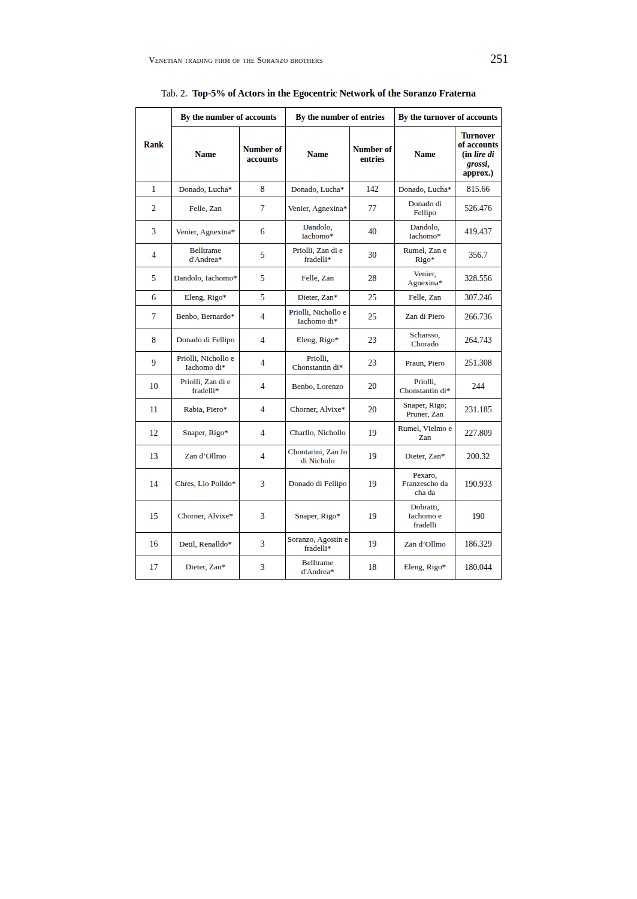Venetian trading firm of the Soranzo brothers
251
Tab. 2. Top-5% of Actors in the Egocentric Network of the Soranzo Fraterna
| Rank | By the number of accounts | By the number of entries | By the turnover of accounts |
| --- | --- | --- | --- |
| Name | Number of accounts | Name | Number of entries | Name | Turnover of accounts (in lire di grossi , approx.) |
| 1 | Donado, Lucha* | 8 | Donado, Lucha* | 142 | Donado, Lucha* | 815.66 |
| 2 | Felle, Zan | 7 | Venier, Agnexina* | 77 | Donado di Fellipo | 526.476 |
| 3 | Venier, Agnexina* | 6 | Dandolo, Iachomo* | 40 | Dandolo, Iachomo* | 419.437 |
| 4 | Belltrame d'Andrea* | 5 | Priolli, Zan di e fradelli* | 30 | Rumel, Zan e Rigo* | 356.7 |
| 5 | Dandolo, Iachomo* | 5 | Felle, Zan | 28 | Venier, Agnexina* | 328.556 |
| 6 | Eleng, Rigo* | 5 | Dieter, Zan* | 25 | Felle, Zan | 307.246 |
| 7 | Benbo, Bernardo* | 4 | Priolli, Nichollo e Iachomo di* | 25 | Zan di Piero | 266.736 |
| 8 | Donado di Fellipo | 4 | Eleng, Rigo* | 23 | Scharsso, Chorado | 264.743 |
| 9 | Priolli, Nichollo e Iachomo di* | 4 | Priolli, Chonstantin di* | 23 | Praun, Piero | 251.308 |
| 10 | Priolli, Zan di e fradelli* | 4 | Benbo, Lorenzo | 20 | Priolli, Chonstantin di* | 244 |
| 11 | Rabia, Piero* | 4 | Chorner, Alvixe* | 20 | Snaper, Rigo; Pruner, Zan | 231.185 |
| 12 | Snaper, Rigo* | 4 | Charllo, Nichollo | 19 | Rumel, Vielmo e Zan | 227.809 |
| 13 | Zan d’Ollmo | 4 | Chontarini, Zan fo di Nicholo | 19 | Dieter, Zan* | 200.32 |
| 14 | Chres, Lio Polldo* | 3 | Donado di Fellipo | 19 | Pexaro, Franzescho da cha da | 190.933 |
| 15 | Chorner, Alvixe* | 3 | Snaper, Rigo* | 19 | Dobratti, Iachomo e fradelli | 190 |
| 16 | Detil, Renalldo* | 3 | Soranzo, Agostin e fradelli* | 19 | Zan d’Ollmo | 186.329 |
| 17 | Dieter, Zan* | 3 | Belltrame d'Andrea* | 18 | Eleng, Rigo* | 180.044 |